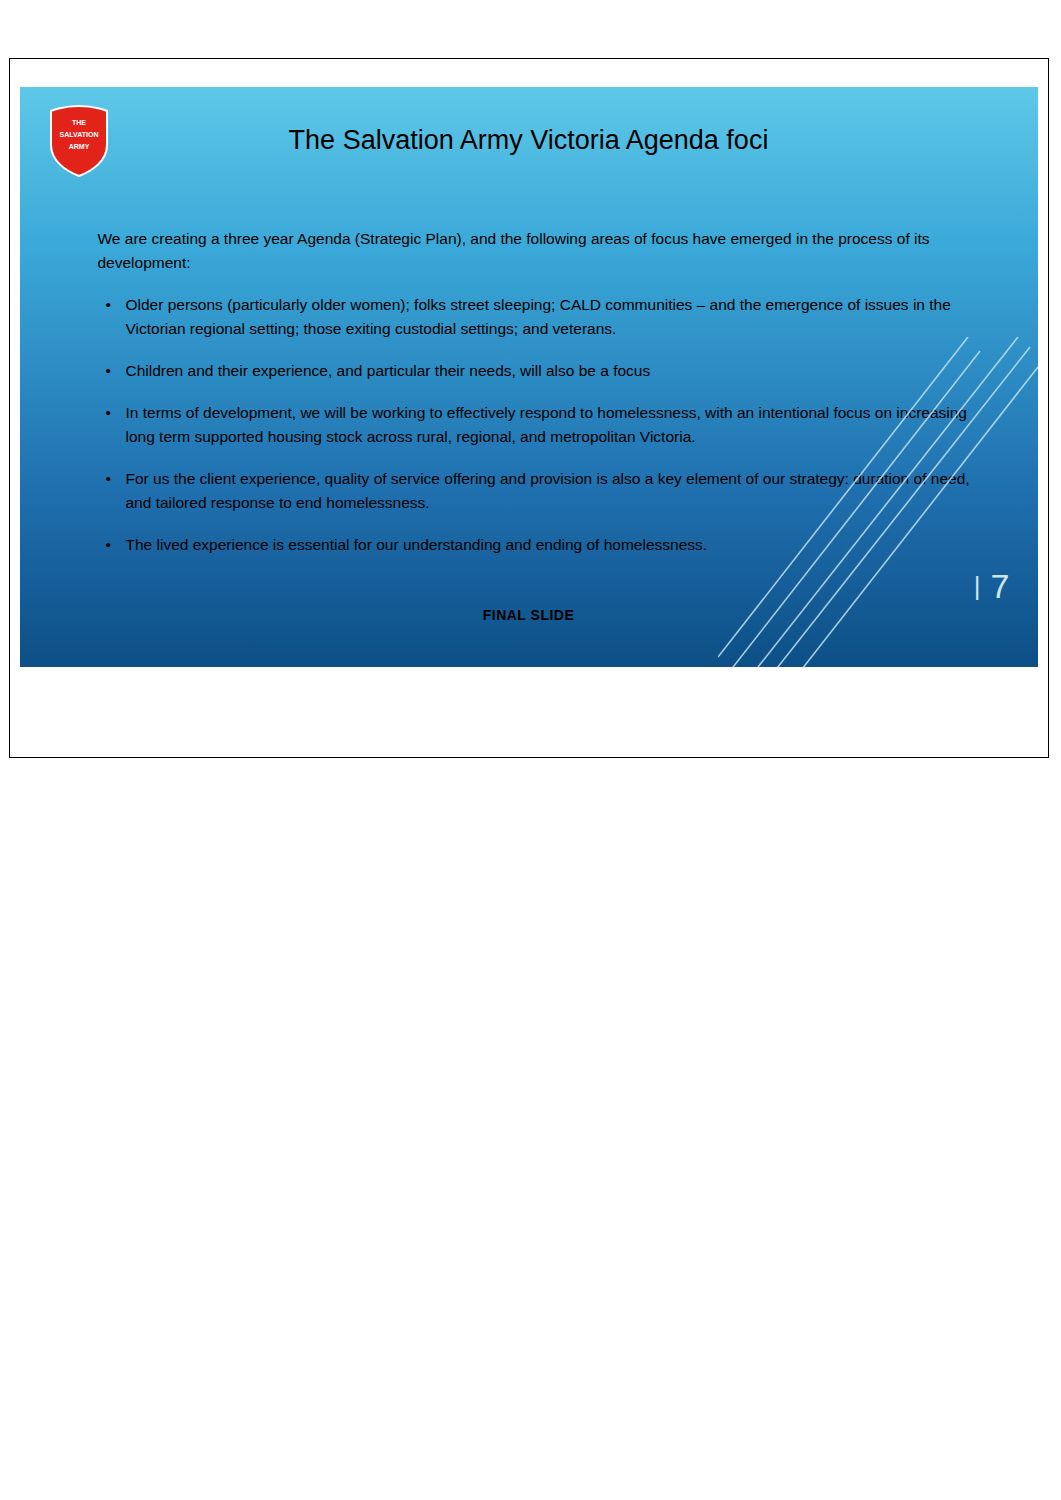THE SALVATION ARMY
The Salvation Army Victoria Agenda foci
We are creating a three year Agenda (Strategic Plan), and the following areas of focus have emerged in the process of its development:
Older persons (particularly older women); folks street sleeping; CALD communities – and the emergence of issues in the Victorian regional setting; those exiting custodial settings; and veterans.
Children and their experience, and particular their needs, will also be a focus
In terms of development, we will be working to effectively respond to homelessness, with an intentional focus on increasing long term supported housing stock across rural, regional, and metropolitan Victoria.
For us the client experience, quality of service offering and provision is also a key element of our strategy: duration of need, and tailored response to end homelessness.
The lived experience is essential for our understanding and ending of homelessness.
|7
FINAL SLIDE